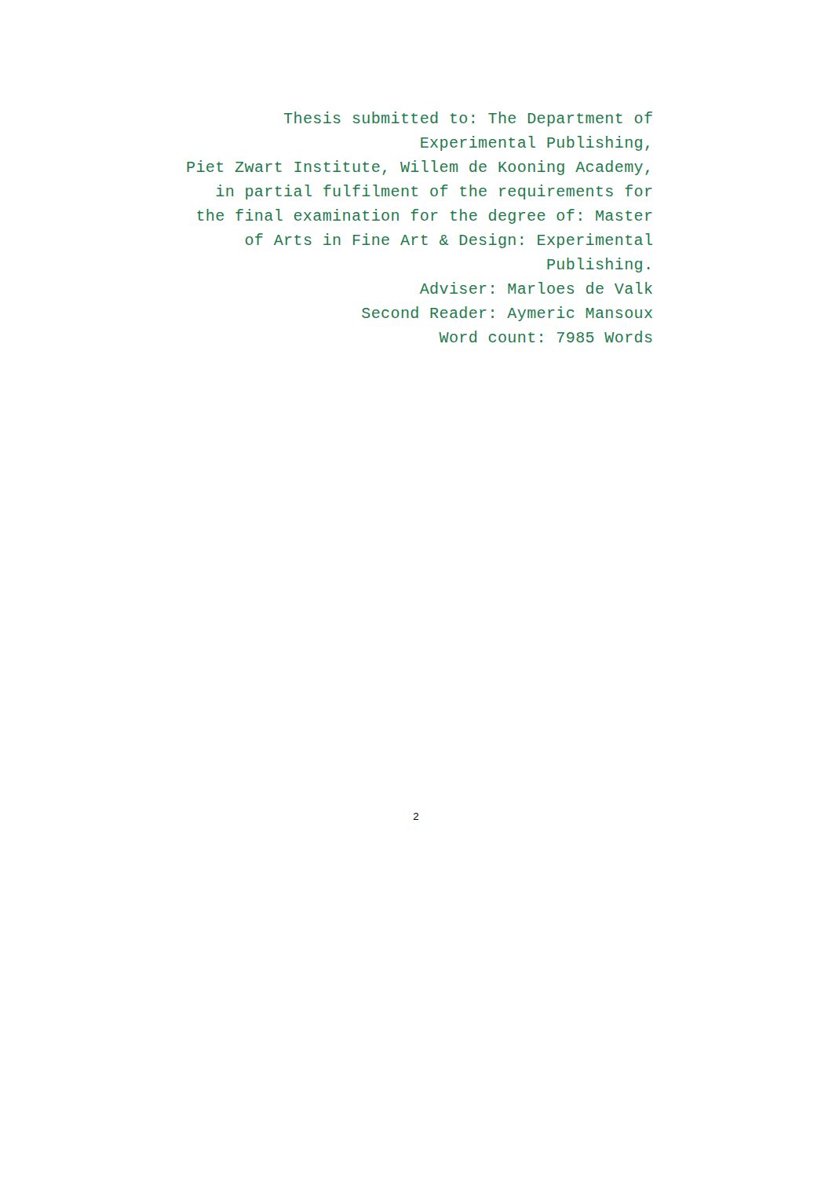Thesis submitted to: The Department of Experimental Publishing,
Piet Zwart Institute, Willem de Kooning Academy,
in partial fulfilment of the requirements for the final examination for the degree of: Master of Arts in Fine Art & Design: Experimental Publishing.
Adviser: Marloes de Valk
Second Reader: Aymeric Mansoux
Word count: 7985 Words
2